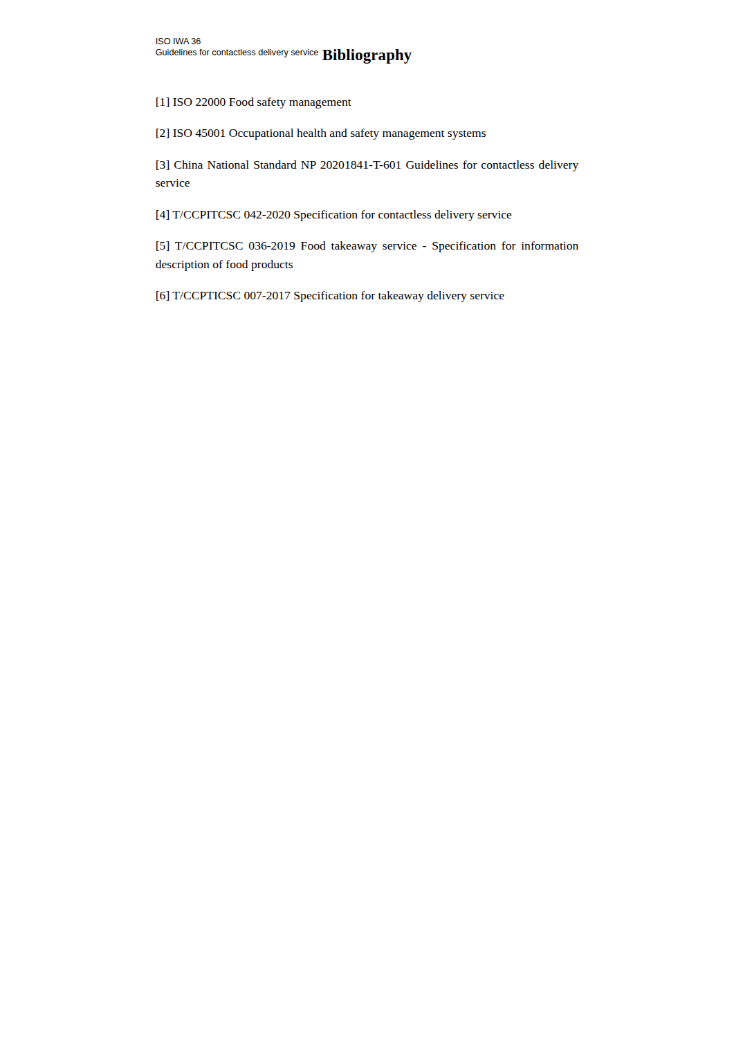ISO IWA 36 Guidelines for contactless delivery service
Bibliography
[1] ISO 22000 Food safety management
[2] ISO 45001 Occupational health and safety management systems
[3] China National Standard NP 20201841-T-601 Guidelines for contactless delivery service
[4] T/CCPITCSC 042-2020 Specification for contactless delivery service
[5] T/CCPITCSC 036-2019 Food takeaway service - Specification for information description of food products
[6] T/CCPTICSC 007-2017 Specification for takeaway delivery service